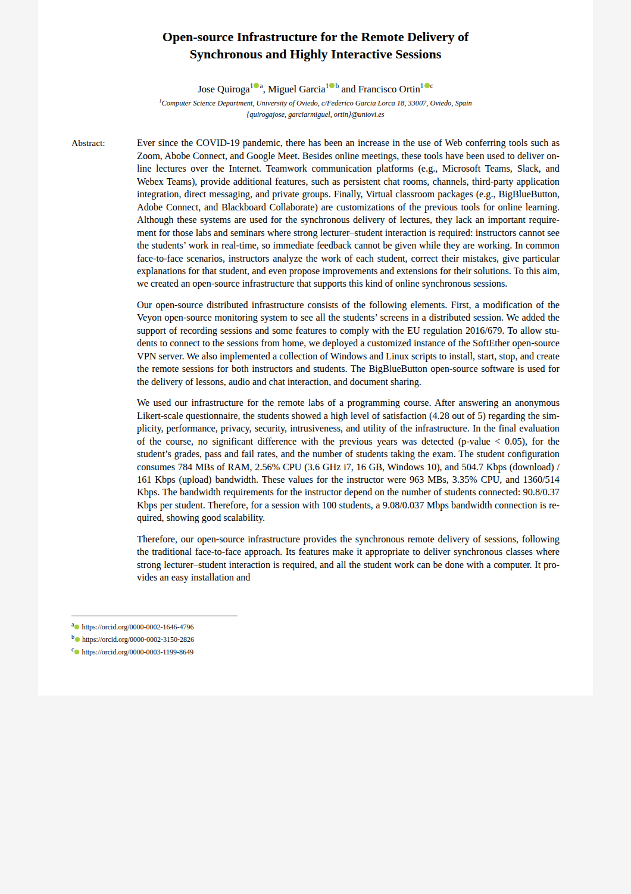Open-source Infrastructure for the Remote Delivery of
Synchronous and Highly Interactive Sessions
Jose Quiroga1a, Miguel Garcia1b and Francisco Ortin1c
1Computer Science Department, University of Oviedo, c/Federico Garcia Lorca 18, 33007, Oviedo, Spain
{quirogajose, garciarmiguel, ortin}@uniovi.es
Abstract:
Ever since the COVID-19 pandemic, there has been an increase in the use of Web conferring tools such as Zoom, Abobe Connect, and Google Meet. Besides online meetings, these tools have been used to deliver online lectures over the Internet. Teamwork communication platforms (e.g., Microsoft Teams, Slack, and Webex Teams), provide additional features, such as persistent chat rooms, channels, third-party application integration, direct messaging, and private groups. Finally, Virtual classroom packages (e.g., BigBlueButton, Adobe Connect, and Blackboard Collaborate) are customizations of the previous tools for online learning. Although these systems are used for the synchronous delivery of lectures, they lack an important requirement for those labs and seminars where strong lecturer–student interaction is required: instructors cannot see the students’ work in real-time, so immediate feedback cannot be given while they are working. In common face-to-face scenarios, instructors analyze the work of each student, correct their mistakes, give particular explanations for that student, and even propose improvements and extensions for their solutions. To this aim, we created an open-source infrastructure that supports this kind of online synchronous sessions.
Our open-source distributed infrastructure consists of the following elements. First, a modification of the Veyon open-source monitoring system to see all the students’ screens in a distributed session. We added the support of recording sessions and some features to comply with the EU regulation 2016/679. To allow students to connect to the sessions from home, we deployed a customized instance of the SoftEther open-source VPN server. We also implemented a collection of Windows and Linux scripts to install, start, stop, and create the remote sessions for both instructors and students. The BigBlueButton open-source software is used for the delivery of lessons, audio and chat interaction, and document sharing.
We used our infrastructure for the remote labs of a programming course. After answering an anonymous Likert-scale questionnaire, the students showed a high level of satisfaction (4.28 out of 5) regarding the simplicity, performance, privacy, security, intrusiveness, and utility of the infrastructure. In the final evaluation of the course, no significant difference with the previous years was detected (p-value < 0.05), for the student’s grades, pass and fail rates, and the number of students taking the exam. The student configuration consumes 784 MBs of RAM, 2.56% CPU (3.6 GHz i7, 16 GB, Windows 10), and 504.7 Kbps (download) / 161 Kbps (upload) bandwidth. These values for the instructor were 963 MBs, 3.35% CPU, and 1360/514 Kbps. The bandwidth requirements for the instructor depend on the number of students connected: 90.8/0.37 Kbps per student. Therefore, for a session with 100 students, a 9.08/0.037 Mbps bandwidth connection is required, showing good scalability.
Therefore, our open-source infrastructure provides the synchronous remote delivery of sessions, following the traditional face-to-face approach. Its features make it appropriate to deliver synchronous classes where strong lecturer–student interaction is required, and all the student work can be done with a computer. It provides an easy installation and
a https://orcid.org/0000-0002-1646-4796
b https://orcid.org/0000-0002-3150-2826
c https://orcid.org/0000-0003-1199-8649